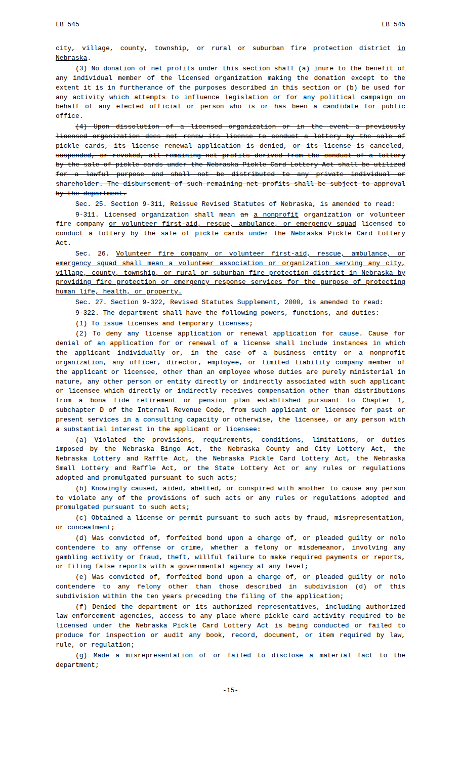LB 545 LB 545
city, village, county, township, or rural or suburban fire protection district in Nebraska.
(3) No donation of net profits under this section shall (a) inure to the benefit of any individual member of the licensed organization making the donation except to the extent it is in furtherance of the purposes described in this section or (b) be used for any activity which attempts to influence legislation or for any political campaign on behalf of any elected official or person who is or has been a candidate for public office.
(4) Upon dissolution of a licensed organization or in the event a previously licensed organization does not renew its license to conduct a lottery by the sale of pickle cards, its license renewal application is denied, or its license is canceled, suspended, or revoked, all remaining net profits derived from the conduct of a lottery by the sale of pickle cards under the Nebraska Pickle Card Lottery Act shall be utilized for a lawful purpose and shall not be distributed to any private individual or shareholder. The disbursement of such remaining net profits shall be subject to approval by the department.
Sec. 25. Section 9-311, Reissue Revised Statutes of Nebraska, is amended to read:
9-311. Licensed organization shall mean an a nonprofit organization or volunteer fire company or volunteer first-aid, rescue, ambulance, or emergency squad licensed to conduct a lottery by the sale of pickle cards under the Nebraska Pickle Card Lottery Act.
Sec. 26. Volunteer fire company or volunteer first-aid, rescue, ambulance, or emergency squad shall mean a volunteer association or organization serving any city, village, county, township, or rural or suburban fire protection district in Nebraska by providing fire protection or emergency response services for the purpose of protecting human life, health, or property.
Sec. 27. Section 9-322, Revised Statutes Supplement, 2000, is amended to read:
9-322. The department shall have the following powers, functions, and duties:
(1) To issue licenses and temporary licenses;
(2) To deny any license application or renewal application for cause. Cause for denial of an application for or renewal of a license shall include instances in which the applicant individually or, in the case of a business entity or a nonprofit organization, any officer, director, employee, or limited liability company member of the applicant or licensee, other than an employee whose duties are purely ministerial in nature, any other person or entity directly or indirectly associated with such applicant or licensee which directly or indirectly receives compensation other than distributions from a bona fide retirement or pension plan established pursuant to Chapter 1, subchapter D of the Internal Revenue Code, from such applicant or licensee for past or present services in a consulting capacity or otherwise, the licensee, or any person with a substantial interest in the applicant or licensee:
(a) Violated the provisions, requirements, conditions, limitations, or duties imposed by the Nebraska Bingo Act, the Nebraska County and City Lottery Act, the Nebraska Lottery and Raffle Act, the Nebraska Pickle Card Lottery Act, the Nebraska Small Lottery and Raffle Act, or the State Lottery Act or any rules or regulations adopted and promulgated pursuant to such acts;
(b) Knowingly caused, aided, abetted, or conspired with another to cause any person to violate any of the provisions of such acts or any rules or regulations adopted and promulgated pursuant to such acts;
(c) Obtained a license or permit pursuant to such acts by fraud, misrepresentation, or concealment;
(d) Was convicted of, forfeited bond upon a charge of, or pleaded guilty or nolo contendere to any offense or crime, whether a felony or misdemeanor, involving any gambling activity or fraud, theft, willful failure to make required payments or reports, or filing false reports with a governmental agency at any level;
(e) Was convicted of, forfeited bond upon a charge of, or pleaded guilty or nolo contendere to any felony other than those described in subdivision (d) of this subdivision within the ten years preceding the filing of the application;
(f) Denied the department or its authorized representatives, including authorized law enforcement agencies, access to any place where pickle card activity required to be licensed under the Nebraska Pickle Card Lottery Act is being conducted or failed to produce for inspection or audit any book, record, document, or item required by law, rule, or regulation;
(g) Made a misrepresentation of or failed to disclose a material fact to the department;
-15-